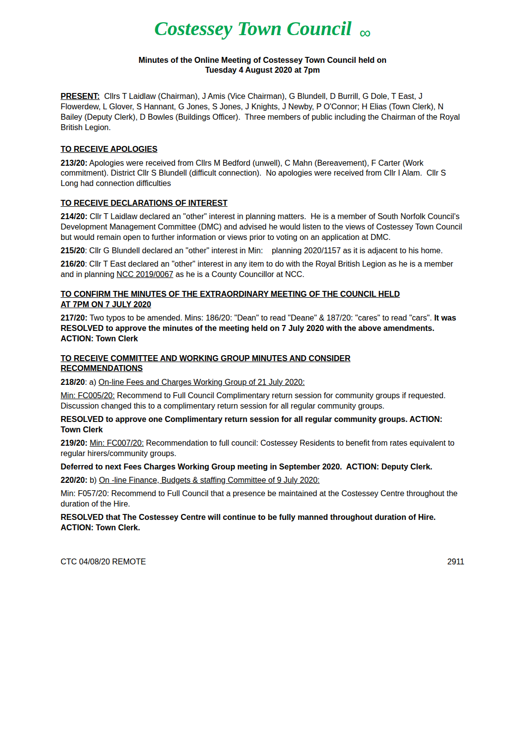Costessey Town Council
∞
Minutes of the Online Meeting of Costessey Town Council held on
Tuesday 4 August 2020 at 7pm
PRESENT: Cllrs T Laidlaw (Chairman), J Amis (Vice Chairman), G Blundell, D Burrill, G Dole, T East, J Flowerdew, L Glover, S Hannant, G Jones, S Jones, J Knights, J Newby, P O'Connor; H Elias (Town Clerk), N Bailey (Deputy Clerk), D Bowles (Buildings Officer). Three members of public including the Chairman of the Royal British Legion.
TO RECEIVE APOLOGIES
213/20: Apologies were received from Cllrs M Bedford (unwell), C Mahn (Bereavement), F Carter (Work commitment). District Cllr S Blundell (difficult connection). No apologies were received from Cllr I Alam. Cllr S Long had connection difficulties
TO RECEIVE DECLARATIONS OF INTEREST
214/20: Cllr T Laidlaw declared an "other" interest in planning matters. He is a member of South Norfolk Council's Development Management Committee (DMC) and advised he would listen to the views of Costessey Town Council but would remain open to further information or views prior to voting on an application at DMC.
215/20: Cllr G Blundell declared an "other" interest in Min: planning 2020/1157 as it is adjacent to his home.
216/20: Cllr T East declared an "other" interest in any item to do with the Royal British Legion as he is a member and in planning NCC 2019/0067 as he is a County Councillor at NCC.
TO CONFIRM THE MINUTES OF THE EXTRAORDINARY MEETING OF THE COUNCIL HELD
AT 7PM ON 7 JULY 2020
217/20: Two typos to be amended. Mins: 186/20: "Dean" to read "Deane" & 187/20: "cares" to read "cars". It was RESOLVED to approve the minutes of the meeting held on 7 July 2020 with the above amendments. ACTION: Town Clerk
TO RECEIVE COMMITTEE AND WORKING GROUP MINUTES AND CONSIDER
RECOMMENDATIONS
218/20: a) On-line Fees and Charges Working Group of 21 July 2020:
Min: FC005/20: Recommend to Full Council Complimentary return session for community groups if requested. Discussion changed this to a complimentary return session for all regular community groups.
RESOLVED to approve one Complimentary return session for all regular community groups. ACTION: Town Clerk
219/20: Min: FC007/20: Recommendation to full council: Costessey Residents to benefit from rates equivalent to regular hirers/community groups.
Deferred to next Fees Charges Working Group meeting in September 2020. ACTION: Deputy Clerk.
220/20: b) On -line Finance, Budgets & staffing Committee of 9 July 2020:
Min: F057/20: Recommend to Full Council that a presence be maintained at the Costessey Centre throughout the duration of the Hire.
RESOLVED that The Costessey Centre will continue to be fully manned throughout duration of Hire. ACTION: Town Clerk.
CTC 04/08/20 REMOTE
2911